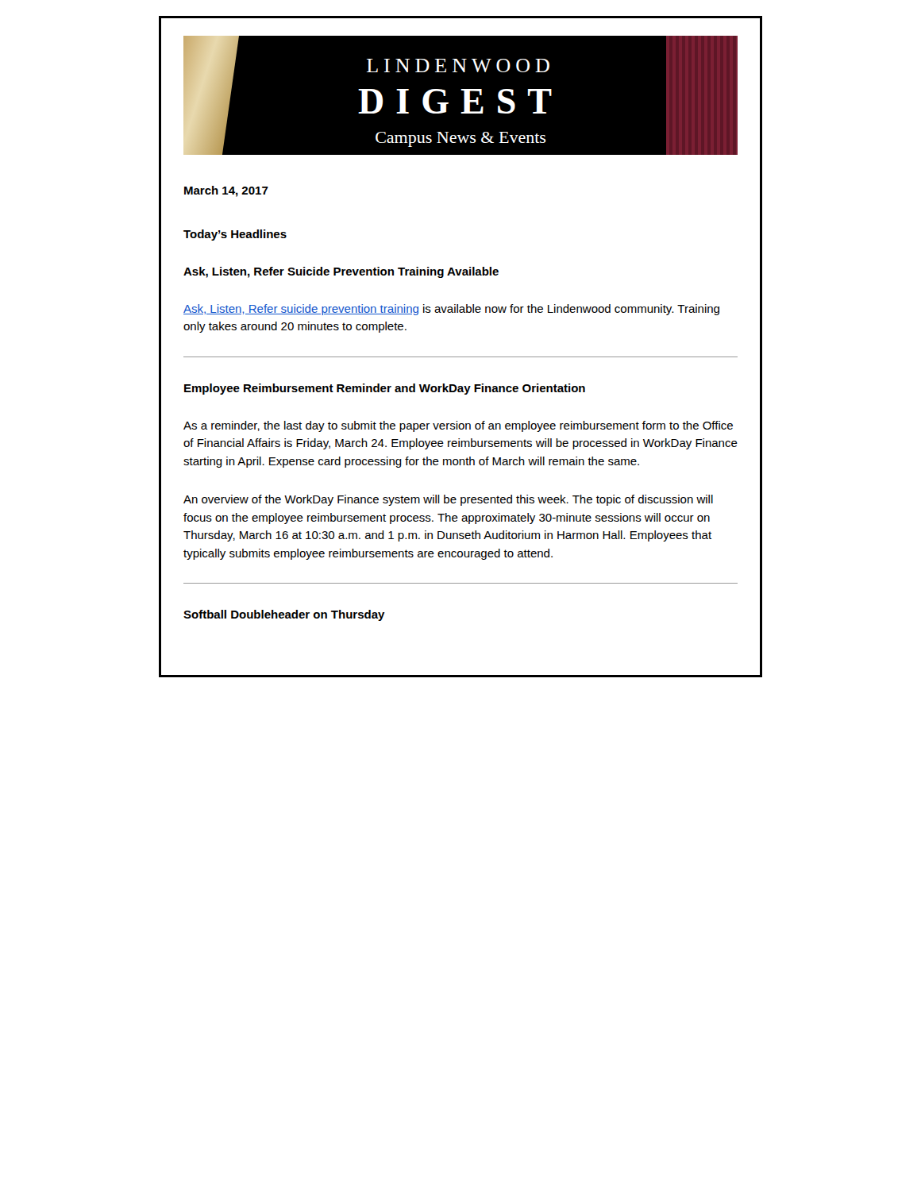LINDENWOOD
DIGEST
Campus News & Events
ST. CHARLES, MO / BELLEVILLE, IL
March 14, 2017
Today’s Headlines
Ask, Listen, Refer Suicide Prevention Training Available
Ask, Listen, Refer suicide prevention training is available now for the Lindenwood community. Training only takes around 20 minutes to complete.
Employee Reimbursement Reminder and WorkDay Finance Orientation
As a reminder, the last day to submit the paper version of an employee reimbursement form to the Office of Financial Affairs is Friday, March 24. Employee reimbursements will be processed in WorkDay Finance starting in April. Expense card processing for the month of March will remain the same.
An overview of the WorkDay Finance system will be presented this week. The topic of discussion will focus on the employee reimbursement process. The approximately 30-minute sessions will occur on Thursday, March 16 at 10:30 a.m. and 1 p.m. in Dunseth Auditorium in Harmon Hall. Employees that typically submits employee reimbursements are encouraged to attend.
Softball Doubleheader on Thursday